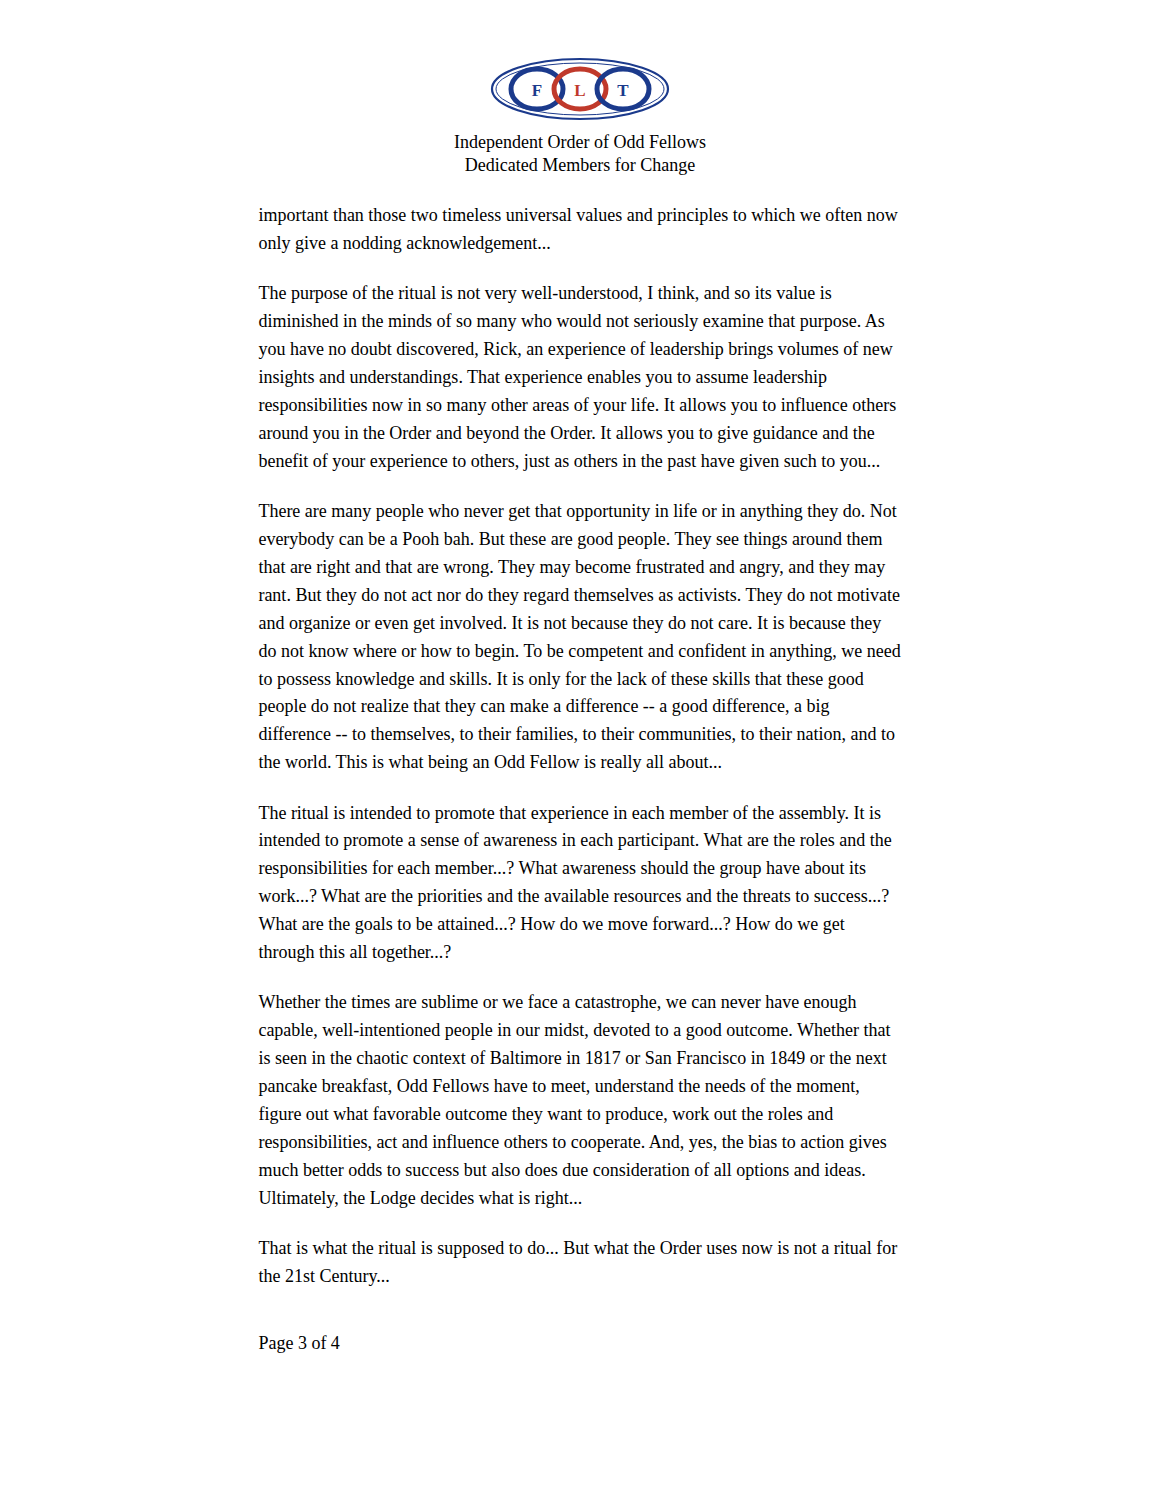F L T
Independent Order of Odd Fellows
Dedicated Members for Change
important than those two timeless universal values and principles to which we often now only give a nodding acknowledgement...
The purpose of the ritual is not very well-understood, I think, and so its value is diminished in the minds of so many who would not seriously examine that purpose. As you have no doubt discovered, Rick, an experience of leadership brings volumes of new insights and understandings. That experience enables you to assume leadership responsibilities now in so many other areas of your life. It allows you to influence others around you in the Order and beyond the Order. It allows you to give guidance and the benefit of your experience to others, just as others in the past have given such to you...
There are many people who never get that opportunity in life or in anything they do. Not everybody can be a Pooh bah. But these are good people. They see things around them that are right and that are wrong. They may become frustrated and angry, and they may rant. But they do not act nor do they regard themselves as activists. They do not motivate and organize or even get involved. It is not because they do not care. It is because they do not know where or how to begin. To be competent and confident in anything, we need to possess knowledge and skills. It is only for the lack of these skills that these good people do not realize that they can make a difference -- a good difference, a big difference -- to themselves, to their families, to their communities, to their nation, and to the world. This is what being an Odd Fellow is really all about...
The ritual is intended to promote that experience in each member of the assembly. It is intended to promote a sense of awareness in each participant. What are the roles and the responsibilities for each member...? What awareness should the group have about its work...? What are the priorities and the available resources and the threats to success...? What are the goals to be attained...? How do we move forward...? How do we get through this all together...?
Whether the times are sublime or we face a catastrophe, we can never have enough capable, well-intentioned people in our midst, devoted to a good outcome. Whether that is seen in the chaotic context of Baltimore in 1817 or San Francisco in 1849 or the next pancake breakfast, Odd Fellows have to meet, understand the needs of the moment, figure out what favorable outcome they want to produce, work out the roles and responsibilities, act and influence others to cooperate. And, yes, the bias to action gives much better odds to success but also does due consideration of all options and ideas. Ultimately, the Lodge decides what is right...
That is what the ritual is supposed to do... But what the Order uses now is not a ritual for the 21st Century...
Page 3 of 4